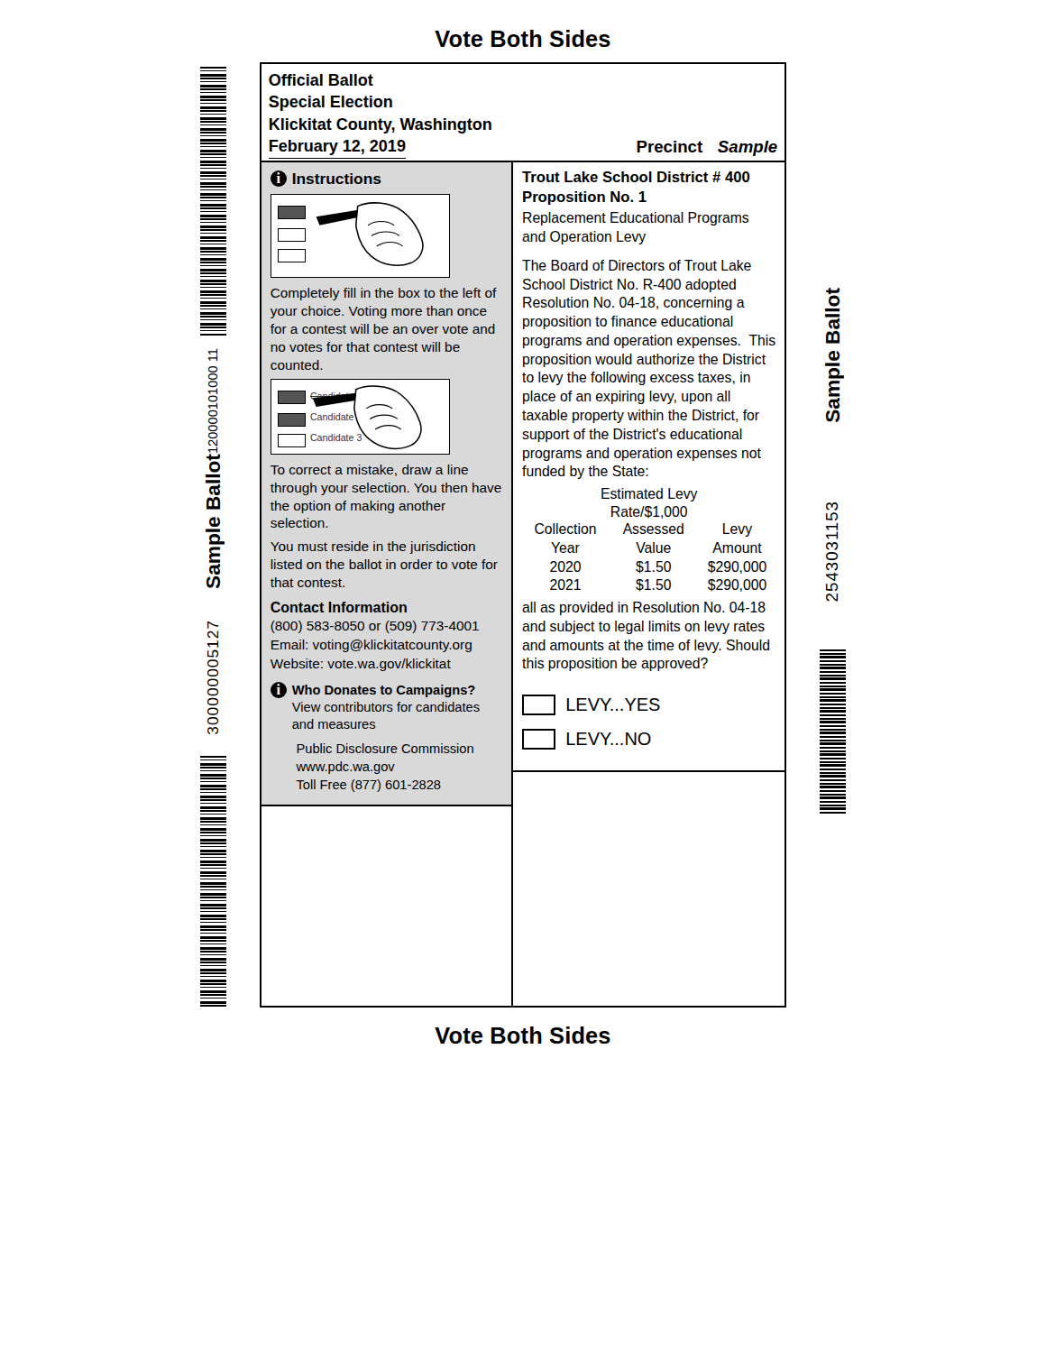Vote Both Sides
Sample Ballot120000101000 11
300000005127
Official Ballot
Special Election
Klickitat County, Washington
February 12, 2019
Precinct Sample
i Instructions
Completely fill in the box to the left of your choice. Voting more than once for a contest will be an over vote and no votes for that contest will be counted.
Candidate 1
Candidate 2
Candidate 3
To correct a mistake, draw a line through your selection. You then have the option of making another selection.
You must reside in the jurisdiction listed on the ballot in order to vote for that contest.
Contact Information
(800) 583-8050 or (509) 773-4001
Email: voting@klickitatcounty.org
Website: vote.wa.gov/klickitat
i
Who Donates to Campaigns?
View contributors for candidates and measures
Public Disclosure Commission
www.pdc.wa.gov
Toll Free (877) 601-2828
Trout Lake School District # 400
Proposition No. 1
Replacement Educational Programs and Operation Levy
The Board of Directors of Trout Lake School District No. R-400 adopted Resolution No. 04-18, concerning a proposition to finance educational programs and operation expenses. This proposition would authorize the District to levy the following excess taxes, in place of an expiring levy, upon all taxable property within the District, for support of the District's educational programs and operation expenses not funded by the State:
Estimated Levy Rate/$1,000
| Collection Year | Assessed Value | Levy Amount |
| --- | --- | --- |
| 2020 | $1.50 | $290,000 |
| 2021 | $1.50 | $290,000 |
all as provided in Resolution No. 04-18 and subject to legal limits on levy rates and amounts at the time of levy. Should this proposition be approved?
LEVY...YES
LEVY...NO
Sample Ballot
2543031153
Vote Both Sides